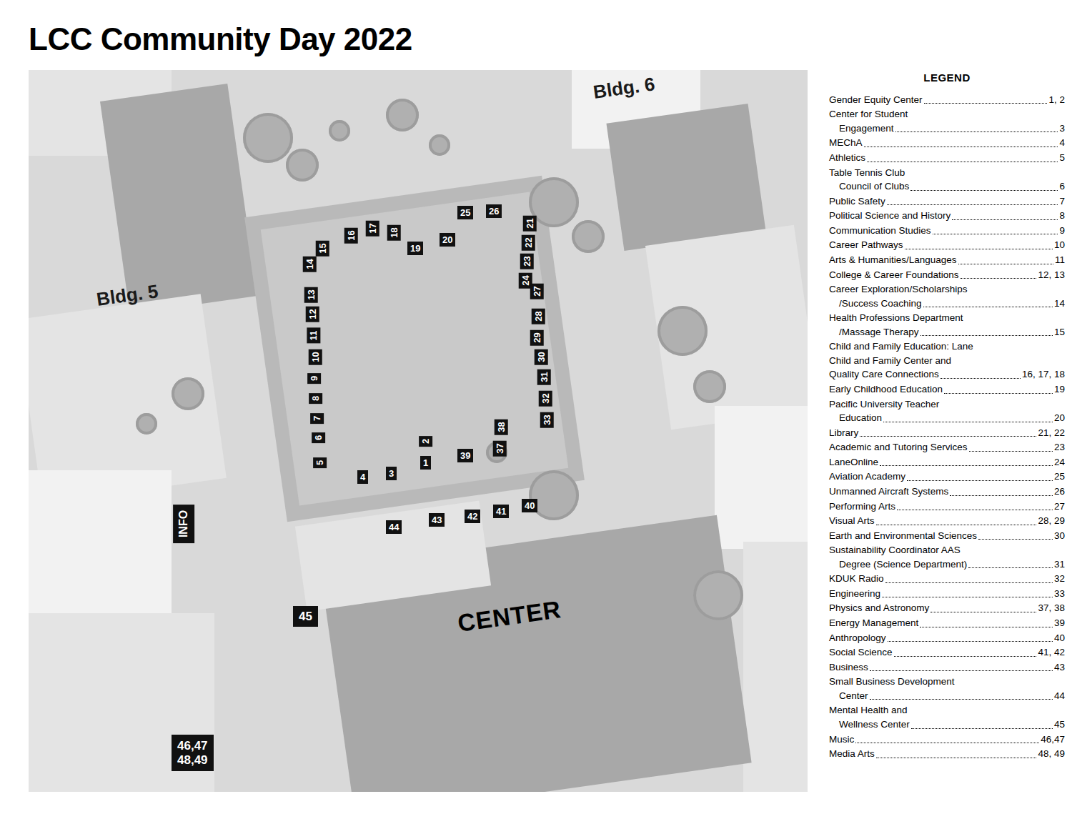LCC Community Day 2022
Bldg. 6
Bldg. 5
CENTER
INFO
5
6
7
8
9
10
11
12
13
14
15
16
17
18
19
20
25
26
21
22
23
24
27
28
29
30
31
32
33
38
37
39
2
1
3
4
40
41
42
43
44
45
46,47
48,49
LEGEND
Gender Equity Center 1, 2
Center for Student Engagement 3
MEChA 4
Athletics 5
Table Tennis Club Council of Clubs 6
Public Safety 7
Political Science and History 8
Communication Studies 9
Career Pathways 10
Arts & Humanities/Languages 11
College & Career Foundations 12, 13
Career Exploration/Scholarships /Success Coaching 14
Health Professions Department /Massage Therapy 15
Child and Family Education: Lane Child and Family Center and Quality Care Connections 16, 17, 18
Early Childhood Education 19
Pacific University Teacher Education 20
Library 21, 22
Academic and Tutoring Services 23
LaneOnline 24
Aviation Academy 25
Unmanned Aircraft Systems 26
Performing Arts 27
Visual Arts 28, 29
Earth and Environmental Sciences 30
Sustainability Coordinator AAS Degree (Science Department) 31
KDUK Radio 32
Engineering 33
Physics and Astronomy 37, 38
Energy Management 39
Anthropology 40
Social Science 41, 42
Business 43
Small Business Development Center 44
Mental Health and Wellness Center 45
Music 46,47
Media Arts 48, 49